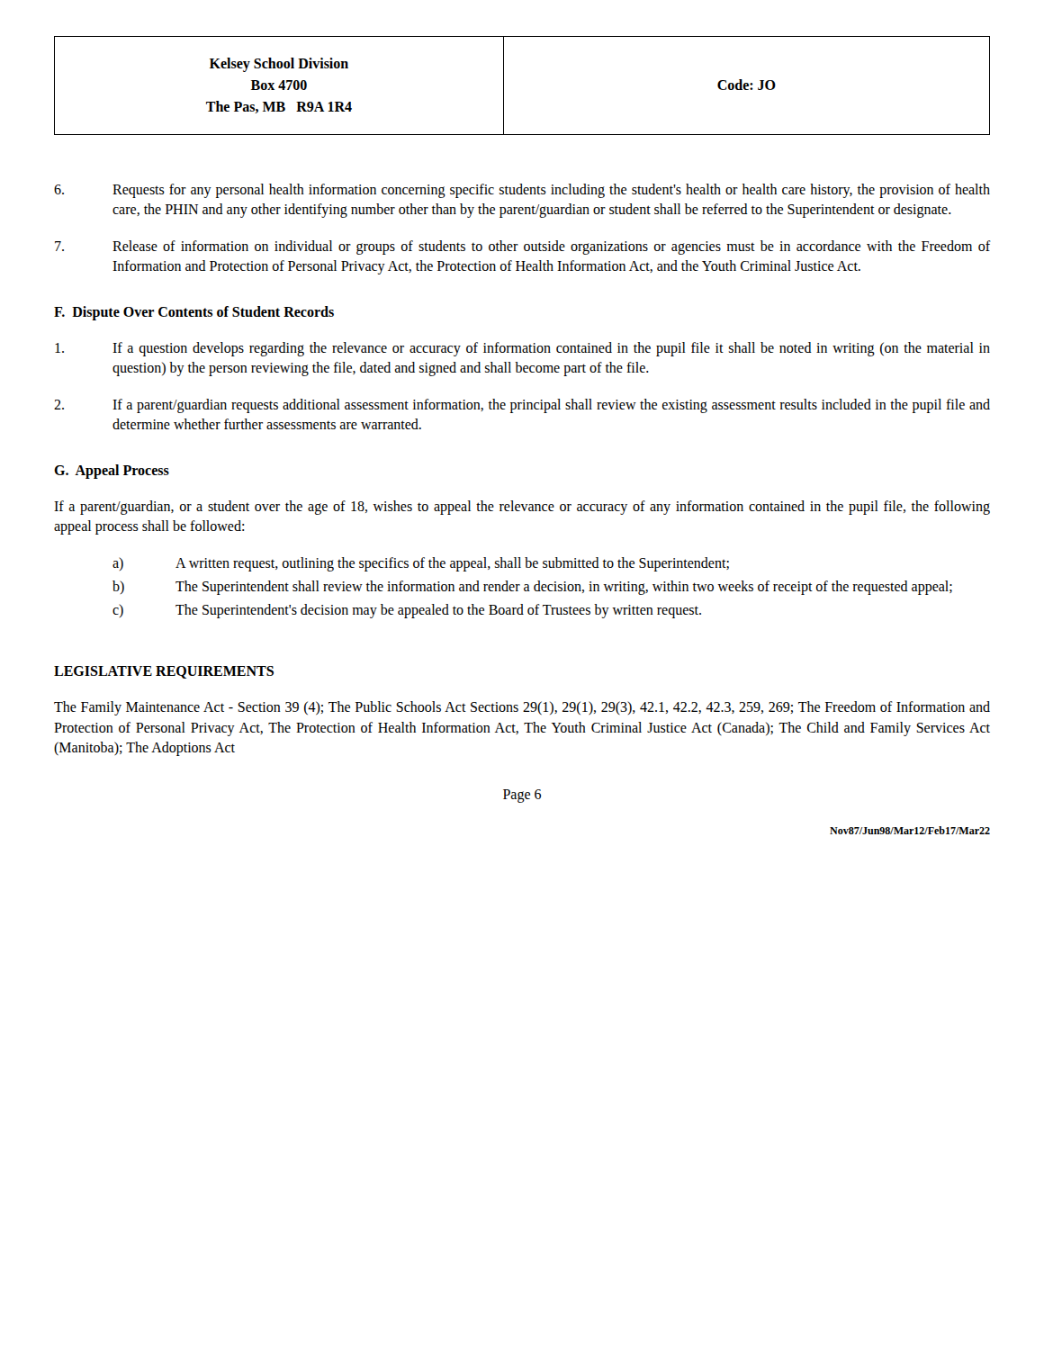| Kelsey School Division Box 4700 The Pas, MB R9A 1R4 | Code: JO |
6.
Requests for any personal health information concerning specific students including the student's health or health care history, the provision of health care, the PHIN and any other identifying number other than by the parent/guardian or student shall be referred to the Superintendent or designate.
7.
Release of information on individual or groups of students to other outside organizations or agencies must be in accordance with the Freedom of Information and Protection of Personal Privacy Act, the Protection of Health Information Act, and the Youth Criminal Justice Act.
F. Dispute Over Contents of Student Records
1.
If a question develops regarding the relevance or accuracy of information contained in the pupil file it shall be noted in writing (on the material in question) by the person reviewing the file, dated and signed and shall become part of the file.
2.
If a parent/guardian requests additional assessment information, the principal shall review the existing assessment results included in the pupil file and determine whether further assessments are warranted.
G. Appeal Process
If a parent/guardian, or a student over the age of 18, wishes to appeal the relevance or accuracy of any information contained in the pupil file, the following appeal process shall be followed:
a)
A written request, outlining the specifics of the appeal, shall be submitted to the Superintendent;
b)
The Superintendent shall review the information and render a decision, in writing, within two weeks of receipt of the requested appeal;
c)
The Superintendent's decision may be appealed to the Board of Trustees by written request.
LEGISLATIVE REQUIREMENTS
The Family Maintenance Act - Section 39 (4); The Public Schools Act Sections 29(1), 29(1), 29(3), 42.1, 42.2, 42.3, 259, 269; The Freedom of Information and Protection of Personal Privacy Act, The Protection of Health Information Act, The Youth Criminal Justice Act (Canada); The Child and Family Services Act (Manitoba); The Adoptions Act
Page 6
Nov87/Jun98/Mar12/Feb17/Mar22